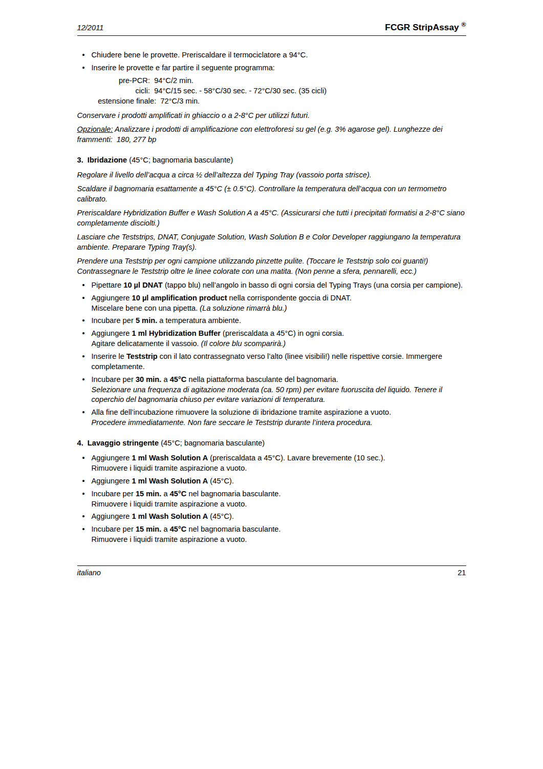12/2011 FCGR StripAssay ®
Chiudere bene le provette. Preriscaldare il termociclatore a 94°C.
Inserire le provette e far partire il seguente programma:
pre-PCR: 94°C/2 min. cicli: 94°C/15 sec. - 58°C/30 sec. - 72°C/30 sec. (35 cicli) estensione finale: 72°C/3 min.
Conservare i prodotti amplificati in ghiaccio o a 2-8°C per utilizzi futuri.
Opzionale: Analizzare i prodotti di amplificazione con elettroforesi su gel (e.g. 3% agarose gel). Lunghezze dei frammenti: 180, 277 bp
3. Ibridazione (45°C; bagnomaria basculante)
Regolare il livello dell’acqua a circa ½ dell’altezza del Typing Tray (vassoio porta strisce).
Scaldare il bagnomaria esattamente a 45°C (± 0.5°C). Controllare la temperatura dell’acqua con un termometro calibrato.
Preriscaldare Hybridization Buffer e Wash Solution A a 45°C. (Assicurarsi che tutti i precipitati formatisi a 2-8°C siano completamente disciolti.)
Lasciare che Teststrips, DNAT, Conjugate Solution, Wash Solution B e Color Developer raggiungano la temperatura ambiente. Preparare Typing Tray(s).
Prendere una Teststrip per ogni campione utilizzando pinzette pulite. (Toccare le Teststrip solo coi guanti!) Contrassegnare le Teststrip oltre le linee colorate con una matita. (Non penne a sfera, pennarelli, ecc.)
Pipettare 10 µl DNAT (tappo blu) nell’angolo in basso di ogni corsia del Typing Trays (una corsia per campione).
Aggiungere 10 µl amplification product nella corrispondente goccia di DNAT.
Miscelare bene con una pipetta. (La soluzione rimarrà blu.)
Incubare per 5 min. a temperatura ambiente.
Aggiungere 1 ml Hybridization Buffer (preriscaldata a 45°C) in ogni corsia.
Agitare delicatamente il vassoio. (Il colore blu scomparirà.)
Inserire le Teststrip con il lato contrassegnato verso l’alto (linee visibili!) nelle rispettive corsie. Immergere completamente.
Incubare per 30 min. a 45°C nella piattaforma basculante del bagnomaria.
Selezionare una frequenza di agitazione moderata (ca. 50 rpm) per evitare fuoruscita del liquido. Tenere il coperchio del bagnomaria chiuso per evitare variazioni di temperatura.
Alla fine dell’incubazione rimuovere la soluzione di ibridazione tramite aspirazione a vuoto.
Procedere immediatamente. Non fare seccare le Teststrip durante l’intera procedura.
4. Lavaggio stringente (45°C; bagnomaria basculante)
Aggiungere 1 ml Wash Solution A (preriscaldata a 45°C). Lavare brevemente (10 sec.).
Rimuovere i liquidi tramite aspirazione a vuoto.
Aggiungere 1 ml Wash Solution A (45°C).
Incubare per 15 min. a 45°C nel bagnomaria basculante.
Rimuovere i liquidi tramite aspirazione a vuoto.
Aggiungere 1 ml Wash Solution A (45°C).
Incubare per 15 min. a 45°C nel bagnomaria basculante.
Rimuovere i liquidi tramite aspirazione a vuoto.
italiano 21